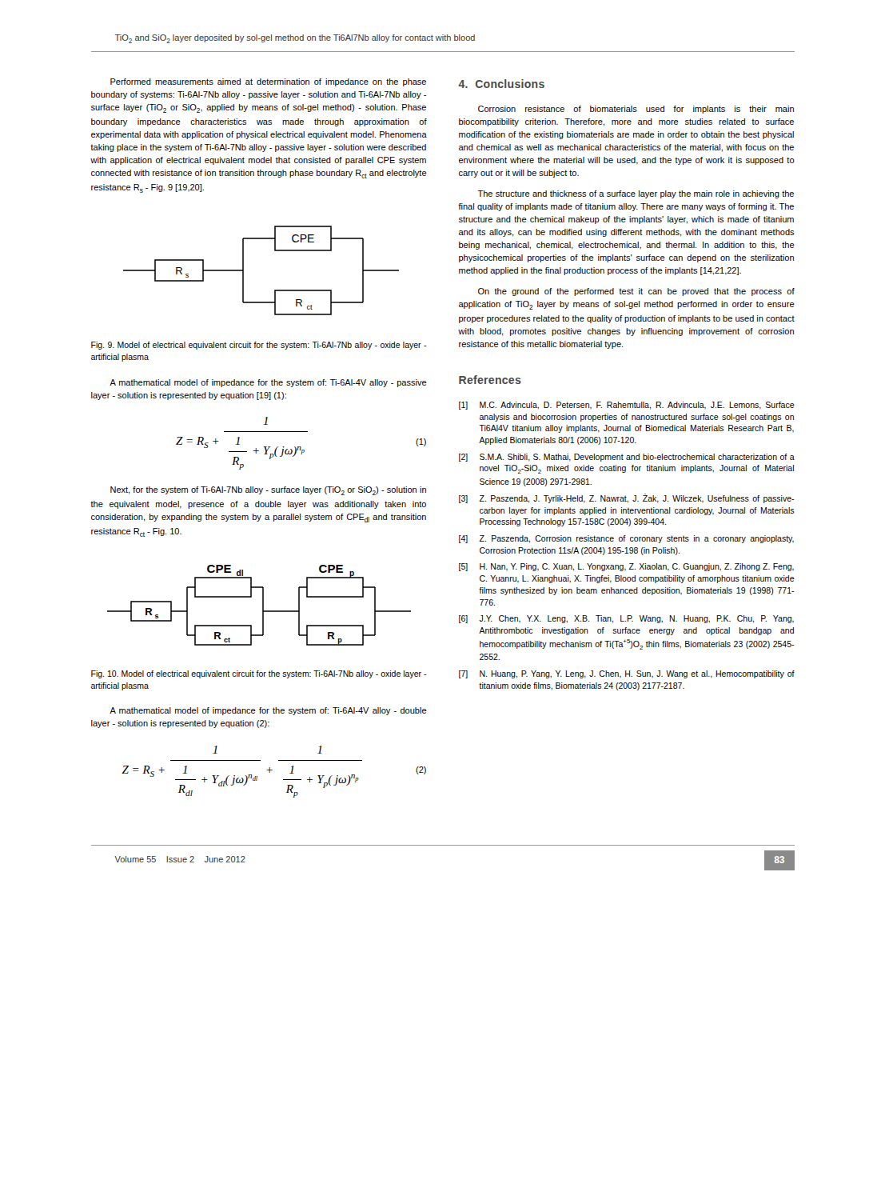TiO2 and SiO2 layer deposited by sol-gel method on the Ti6Al7Nb alloy for contact with blood
Performed measurements aimed at determination of impedance on the phase boundary of systems: Ti-6Al-7Nb alloy - passive layer - solution and Ti-6Al-7Nb alloy - surface layer (TiO2 or SiO2, applied by means of sol-gel method) - solution. Phase boundary impedance characteristics was made through approximation of experimental data with application of physical electrical equivalent model. Phenomena taking place in the system of Ti-6Al-7Nb alloy - passive layer - solution were described with application of electrical equivalent model that consisted of parallel CPE system connected with resistance of ion transition through phase boundary Rct and electrolyte resistance Rs - Fig. 9 [19,20].
R s CPE R ct
Fig. 9. Model of electrical equivalent circuit for the system: Ti-6Al-7Nb alloy - oxide layer - artificial plasma
A mathematical model of impedance for the system of: Ti-6Al-4V alloy - passive layer - solution is represented by equation [19] (1):
Z = RS + 1 1 Rp + Yp( jω)np
(1)
Next, for the system of Ti-6Al-7Nb alloy - surface layer (TiO2 or SiO2) - solution in the equivalent model, presence of a double layer was additionally taken into consideration, by expanding the system by a parallel system of CPEdl and transition resistance Rct - Fig. 10.
CPE dl CPE p R s R ct R p
Fig. 10. Model of electrical equivalent circuit for the system: Ti-6Al-7Nb alloy - oxide layer - artificial plasma
A mathematical model of impedance for the system of: Ti-6Al-4V alloy - double layer - solution is represented by equation (2):
Z = RS + 1 1 Rdl + Ydl( jω)ndl + 1 1 Rp + Yp( jω)np
(2)
4. Conclusions
Corrosion resistance of biomaterials used for implants is their main biocompatibility criterion. Therefore, more and more studies related to surface modification of the existing biomaterials are made in order to obtain the best physical and chemical as well as mechanical characteristics of the material, with focus on the environment where the material will be used, and the type of work it is supposed to carry out or it will be subject to.
The structure and thickness of a surface layer play the main role in achieving the final quality of implants made of titanium alloy. There are many ways of forming it. The structure and the chemical makeup of the implants' layer, which is made of titanium and its alloys, can be modified using different methods, with the dominant methods being mechanical, chemical, electrochemical, and thermal. In addition to this, the physicochemical properties of the implants' surface can depend on the sterilization method applied in the final production process of the implants [14,21,22].
On the ground of the performed test it can be proved that the process of application of TiO2 layer by means of sol-gel method performed in order to ensure proper procedures related to the quality of production of implants to be used in contact with blood, promotes positive changes by influencing improvement of corrosion resistance of this metallic biomaterial type.
References
[1] M.C. Advincula, D. Petersen, F. Rahemtulla, R. Advincula, J.E. Lemons, Surface analysis and biocorrosion properties of nanostructured surface sol-gel coatings on Ti6Al4V titanium alloy implants, Journal of Biomedical Materials Research Part B, Applied Biomaterials 80/1 (2006) 107-120.
[2] S.M.A. Shibli, S. Mathai, Development and bio-electrochemical characterization of a novel TiO2-SiO2 mixed oxide coating for titanium implants, Journal of Material Science 19 (2008) 2971-2981.
[3] Z. Paszenda, J. Tyrlik-Held, Z. Nawrat, J. Żak, J. Wilczek, Usefulness of passive-carbon layer for implants applied in interventional cardiology, Journal of Materials Processing Technology 157-158C (2004) 399-404.
[4] Z. Paszenda, Corrosion resistance of coronary stents in a coronary angioplasty, Corrosion Protection 11s/A (2004) 195-198 (in Polish).
[5] H. Nan, Y. Ping, C. Xuan, L. Yongxang, Z. Xiaolan, C. Guangjun, Z. Zihong Z. Feng, C. Yuanru, L. Xianghuai, X. Tingfei, Blood compatibility of amorphous titanium oxide films synthesized by ion beam enhanced deposition, Biomaterials 19 (1998) 771-776.
[6] J.Y. Chen, Y.X. Leng, X.B. Tian, L.P. Wang, N. Huang, P.K. Chu, P. Yang, Antithrombotic investigation of surface energy and optical bandgap and hemocompatibility mechanism of Ti(Ta+5)O2 thin films, Biomaterials 23 (2002) 2545-2552.
[7] N. Huang, P. Yang, Y. Leng, J. Chen, H. Sun, J. Wang et al., Hemocompatibility of titanium oxide films, Biomaterials 24 (2003) 2177-2187.
Volume 55 Issue 2 June 2012
83